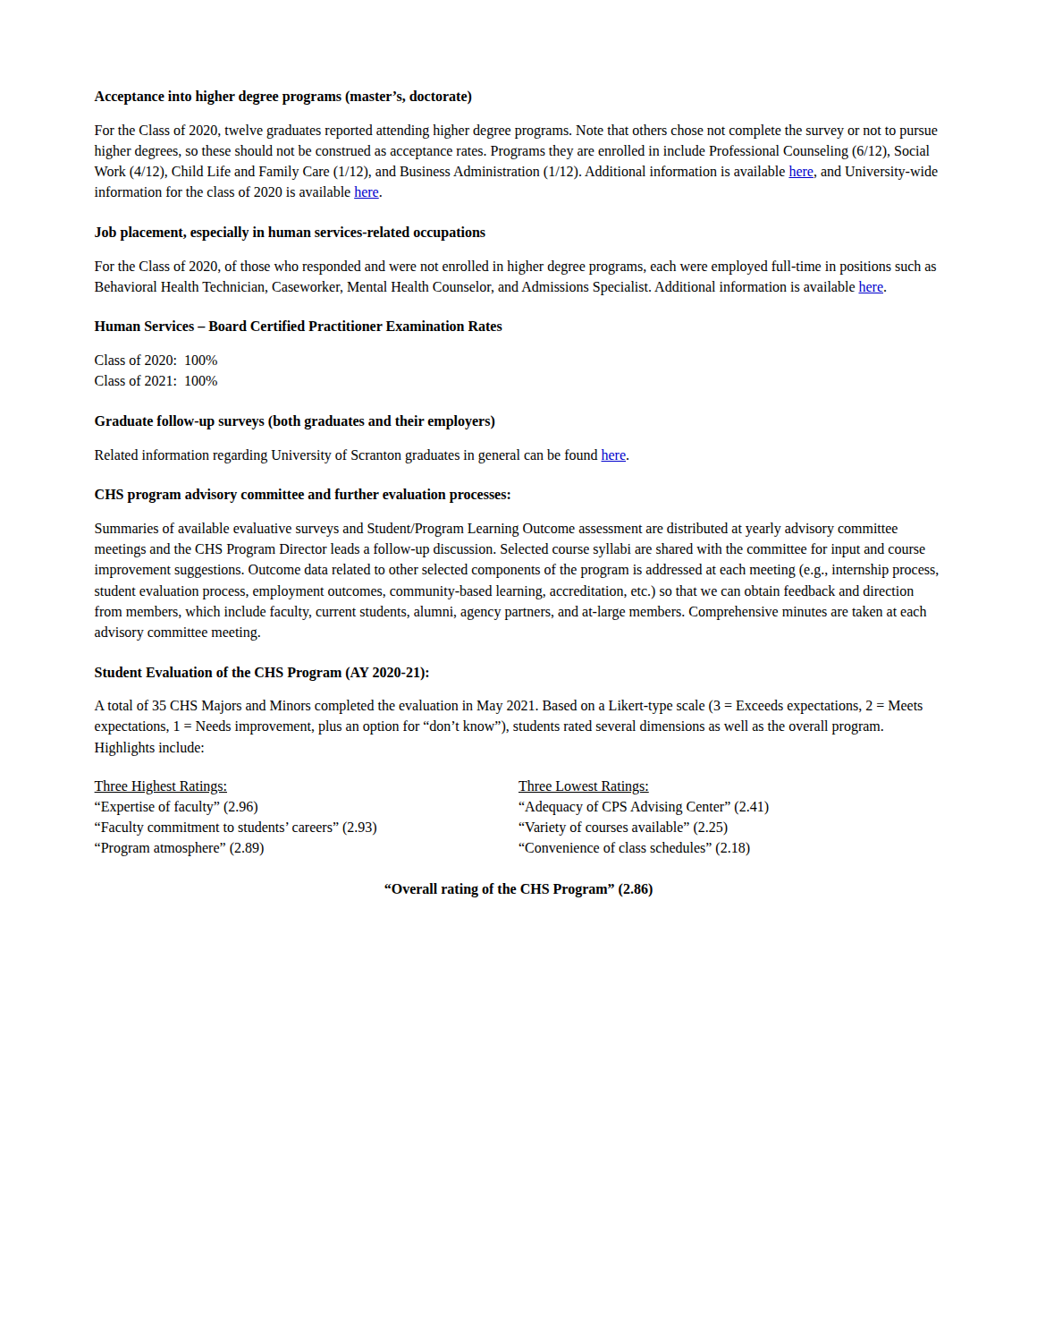Acceptance into higher degree programs (master’s, doctorate)
For the Class of 2020, twelve graduates reported attending higher degree programs. Note that others chose not complete the survey or not to pursue higher degrees, so these should not be construed as acceptance rates. Programs they are enrolled in include Professional Counseling (6/12), Social Work (4/12), Child Life and Family Care (1/12), and Business Administration (1/12). Additional information is available here, and University-wide information for the class of 2020 is available here.
Job placement, especially in human services-related occupations
For the Class of 2020, of those who responded and were not enrolled in higher degree programs, each were employed full-time in positions such as Behavioral Health Technician, Caseworker, Mental Health Counselor, and Admissions Specialist. Additional information is available here.
Human Services – Board Certified Practitioner Examination Rates
Class of 2020: 100%
Class of 2021: 100%
Graduate follow-up surveys (both graduates and their employers)
Related information regarding University of Scranton graduates in general can be found here.
CHS program advisory committee and further evaluation processes:
Summaries of available evaluative surveys and Student/Program Learning Outcome assessment are distributed at yearly advisory committee meetings and the CHS Program Director leads a follow-up discussion. Selected course syllabi are shared with the committee for input and course improvement suggestions. Outcome data related to other selected components of the program is addressed at each meeting (e.g., internship process, student evaluation process, employment outcomes, community-based learning, accreditation, etc.) so that we can obtain feedback and direction from members, which include faculty, current students, alumni, agency partners, and at-large members. Comprehensive minutes are taken at each advisory committee meeting.
Student Evaluation of the CHS Program (AY 2020-21):
A total of 35 CHS Majors and Minors completed the evaluation in May 2021. Based on a Likert-type scale (3 = Exceeds expectations, 2 = Meets expectations, 1 = Needs improvement, plus an option for “don’t know”), students rated several dimensions as well as the overall program. Highlights include:
| Three Highest Ratings: “Expertise of faculty” (2.96) “Faculty commitment to students’ careers” (2.93) “Program atmosphere” (2.89) | Three Lowest Ratings: “Adequacy of CPS Advising Center” (2.41) “Variety of courses available” (2.25) “Convenience of class schedules” (2.18) |
“Overall rating of the CHS Program” (2.86)